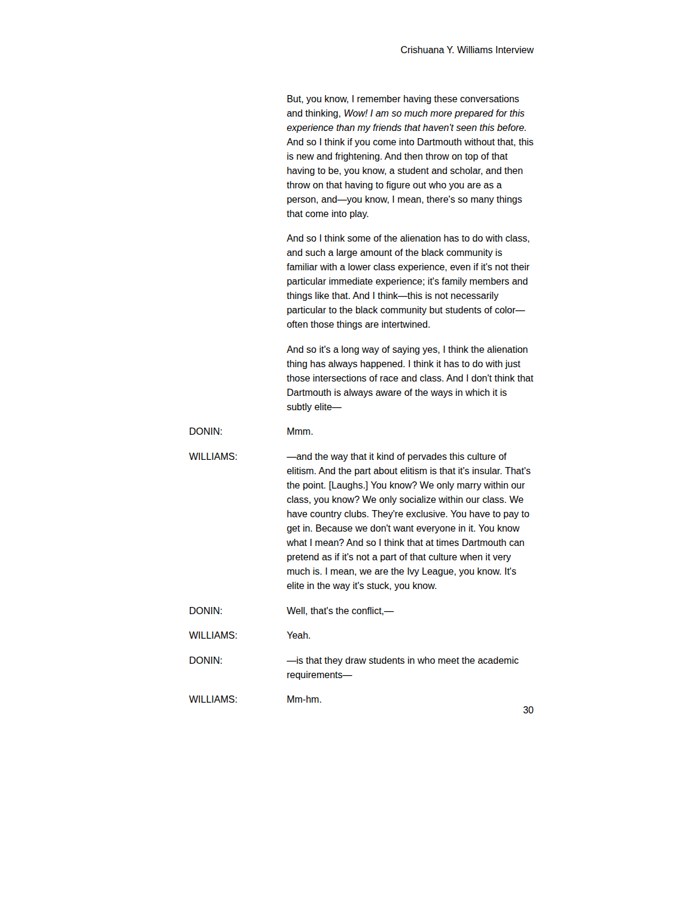Crishuana Y. Williams Interview
But, you know, I remember having these conversations and thinking, Wow! I am so much more prepared for this experience than my friends that haven't seen this before. And so I think if you come into Dartmouth without that, this is new and frightening. And then throw on top of that having to be, you know, a student and scholar, and then throw on that having to figure out who you are as a person, and—you know, I mean, there's so many things that come into play.
And so I think some of the alienation has to do with class, and such a large amount of the black community is familiar with a lower class experience, even if it's not their particular immediate experience; it's family members and things like that. And I think—this is not necessarily particular to the black community but students of color—often those things are intertwined.
And so it's a long way of saying yes, I think the alienation thing has always happened. I think it has to do with just those intersections of race and class. And I don't think that Dartmouth is always aware of the ways in which it is subtly elite—
DONIN:
Mmm.
WILLIAMS:
—and the way that it kind of pervades this culture of elitism. And the part about elitism is that it's insular. That's the point. [Laughs.] You know? We only marry within our class, you know? We only socialize within our class. We have country clubs. They're exclusive. You have to pay to get in. Because we don't want everyone in it. You know what I mean? And so I think that at times Dartmouth can pretend as if it's not a part of that culture when it very much is. I mean, we are the Ivy League, you know. It's elite in the way it's stuck, you know.
DONIN:
Well, that's the conflict,—
WILLIAMS:
Yeah.
DONIN:
—is that they draw students in who meet the academic requirements—
WILLIAMS:
Mm-hm.
30